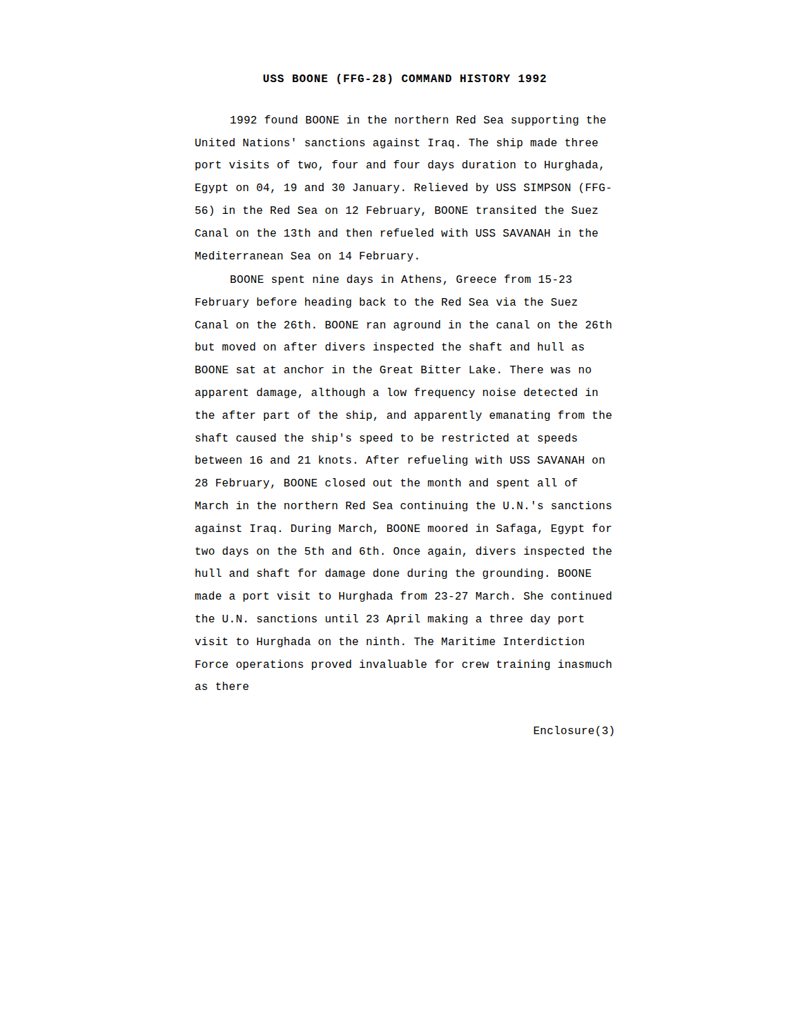USS BOONE (FFG-28) COMMAND HISTORY 1992
1992 found BOONE in the northern Red Sea supporting the United Nations' sanctions against Iraq. The ship made three port visits of two, four and four days duration to Hurghada, Egypt on 04, 19 and 30 January. Relieved by USS SIMPSON (FFG-56) in the Red Sea on 12 February, BOONE transited the Suez Canal on the 13th and then refueled with USS SAVANAH in the Mediterranean Sea on 14 February.
BOONE spent nine days in Athens, Greece from 15-23 February before heading back to the Red Sea via the Suez Canal on the 26th. BOONE ran aground in the canal on the 26th but moved on after divers inspected the shaft and hull as BOONE sat at anchor in the Great Bitter Lake. There was no apparent damage, although a low frequency noise detected in the after part of the ship, and apparently emanating from the shaft caused the ship's speed to be restricted at speeds between 16 and 21 knots. After refueling with USS SAVANAH on 28 February, BOONE closed out the month and spent all of March in the northern Red Sea continuing the U.N.'s sanctions against Iraq. During March, BOONE moored in Safaga, Egypt for two days on the 5th and 6th. Once again, divers inspected the hull and shaft for damage done during the grounding. BOONE made a port visit to Hurghada from 23-27 March. She continued the U.N. sanctions until 23 April making a three day port visit to Hurghada on the ninth. The Maritime Interdiction Force operations proved invaluable for crew training inasmuch as there
Enclosure(3)